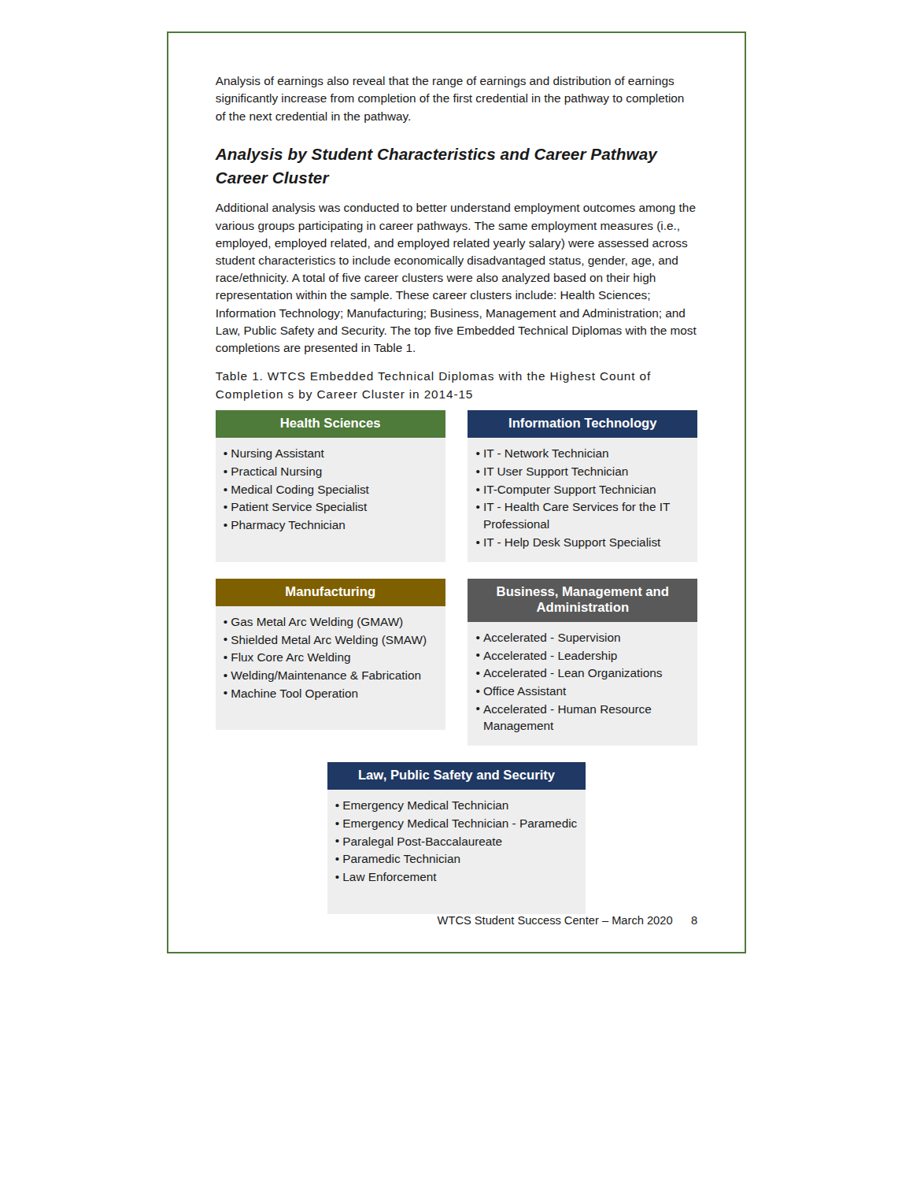Analysis of earnings also reveal that the range of earnings and distribution of earnings significantly increase from completion of the first credential in the pathway to completion of the next credential in the pathway.
Analysis by Student Characteristics and Career Pathway Career Cluster
Additional analysis was conducted to better understand employment outcomes among the various groups participating in career pathways. The same employment measures (i.e., employed, employed related, and employed related yearly salary) were assessed across student characteristics to include economically disadvantaged status, gender, age, and race/ethnicity. A total of five career clusters were also analyzed based on their high representation within the sample. These career clusters include: Health Sciences; Information Technology; Manufacturing; Business, Management and Administration; and Law, Public Safety and Security. The top five Embedded Technical Diplomas with the most completions are presented in Table 1.
Table 1. WTCS Embedded Technical Diplomas with the Highest Count of Completion s by Career Cluster in 2014-15
Health Sciences
Nursing Assistant
Practical Nursing
Medical Coding Specialist
Patient Service Specialist
Pharmacy Technician
Information Technology
IT - Network Technician
IT User Support Technician
IT-Computer Support Technician
IT - Health Care Services for the IT Professional
IT - Help Desk Support Specialist
Manufacturing
Gas Metal Arc Welding (GMAW)
Shielded Metal Arc Welding (SMAW)
Flux Core Arc Welding
Welding/Maintenance & Fabrication
Machine Tool Operation
Business, Management and Administration
Accelerated - Supervision
Accelerated - Leadership
Accelerated - Lean Organizations
Office Assistant
Accelerated - Human Resource Management
Law, Public Safety and Security
Emergency Medical Technician
Emergency Medical Technician - Paramedic
Paralegal Post-Baccalaureate
Paramedic Technician
Law Enforcement
WTCS Student Success Center – March 20208